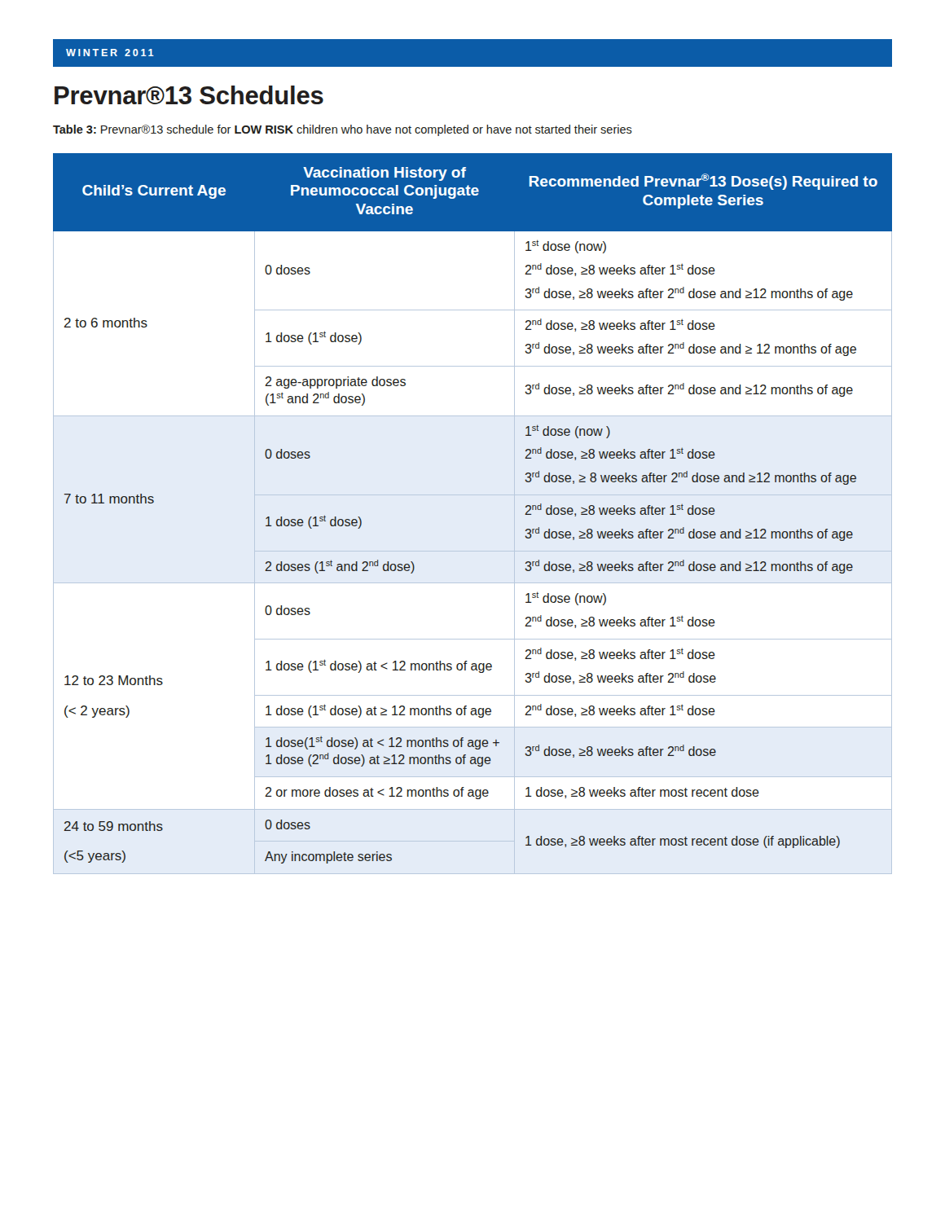WINTER 2011
Prevnar®13 Schedules
Table 3: Prevnar®13 schedule for LOW RISK children who have not completed or have not started their series
| Child’s Current Age | Vaccination History of Pneumococcal Conjugate Vaccine | Recommended Prevnar ® 13 Dose(s) Required to Complete Series |
| --- | --- | --- |
| 2 to 6 months | 0 doses | 1 st dose (now) 2 nd dose, ≥8 weeks after 1 st dose 3 rd dose, ≥8 weeks after 2 nd dose and ≥12 months of age |
| 1 dose (1 st dose) | 2 nd dose, ≥8 weeks after 1 st dose 3 rd dose, ≥8 weeks after 2 nd dose and ≥ 12 months of age |
| 2 age-appropriate doses (1 st and 2 nd dose) | 3 rd dose, ≥8 weeks after 2 nd dose and ≥12 months of age |
| 7 to 11 months | 0 doses | 1 st dose (now ) 2 nd dose, ≥8 weeks after 1 st dose 3 rd dose, ≥ 8 weeks after 2 nd dose and ≥12 months of age |
| 1 dose (1 st dose) | 2 nd dose, ≥8 weeks after 1 st dose 3 rd dose, ≥8 weeks after 2 nd dose and ≥12 months of age |
| 2 doses (1 st and 2 nd dose) | 3 rd dose, ≥8 weeks after 2 nd dose and ≥12 months of age |
| 12 to 23 Months (< 2 years) | 0 doses | 1 st dose (now) 2 nd dose, ≥8 weeks after 1 st dose |
| 1 dose (1 st dose) at < 12 months of age | 2 nd dose, ≥8 weeks after 1 st dose 3 rd dose, ≥8 weeks after 2 nd dose |
| 1 dose (1 st dose) at ≥ 12 months of age | 2 nd dose, ≥8 weeks after 1 st dose |
| 1 dose(1 st dose) at < 12 months of age + 1 dose (2 nd dose) at ≥12 months of age | 3 rd dose, ≥8 weeks after 2 nd dose |
| 2 or more doses at < 12 months of age | 1 dose, ≥8 weeks after most recent dose |
| 24 to 59 months (<5 years) | 0 doses | 1 dose, ≥8 weeks after most recent dose (if applicable) |
| Any incomplete series |